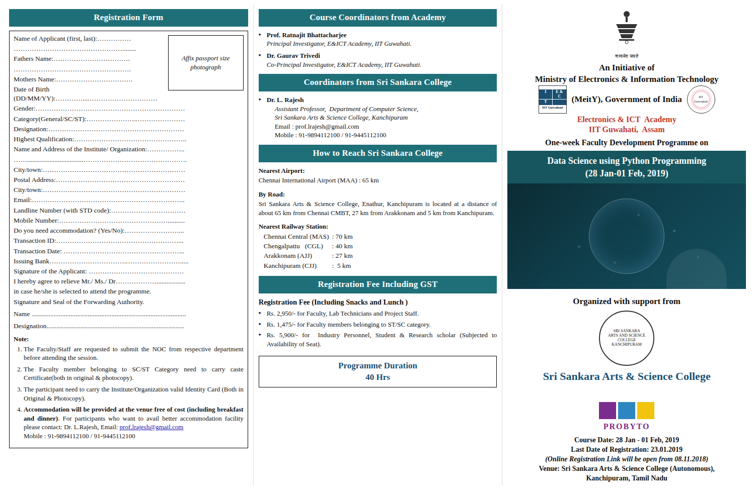Registration Form
Affix passport size photograph
Name of Applicant (first, last):……………
…………………………………………........
Fathers Name:…………………………….
…………………………………………….
Mothers Name:…………………………….
Date of Birth (DD/MM/YY):…………....…………………………
Gender:…………………………………………………………
Category(General/SC/ST):…………………..…………………
Designation:……………………………………………………
Highest Qualification:…………………………………………..
Name and Address of the Institute/ Organization:……………..
…….................................……………………………………….
City/town:………………………………………………………
Postal Address:…………………………………………………
City/town:………………………………………………………
Email:…………………………………………………………..
Landline Number (with STD code):……………………………
Mobile Number:…………………………………………..........
Do you need accommodation? (Yes/No):……………………...
Transaction ID:………………………………………………...
Transaction Date: ……………………………………………...
Issuing Bank…………………………….…………………….....
Signature of the Applicant: ……………………………………
I hereby agree to relieve Mr./ Ms./ Dr……………….................
in case he/she is selected to attend the programme.
Signature and Seal of the Forwarding Authority.
Name ...........................................................................................
Designation.................................................................................
Note:
The Faculty/Staff are requested to submit the NOC from respective department before attending the session.
The Faculty member belonging to SC/ST Category need to carry caste Certificate(both in original & photocopy).
The participant need to carry the Institute/Organization valid Identity Card (Both in Original & Photocopy).
Accommodation will be provided at the venue free of cost (including breakfast and dinner). For participants who want to avail better accommodation facility please contact: Dr. L.Rajesh, Email: prof.lrajesh@gmail.com
Mobile : 91-9894112100 / 91-9445112100
Course Coordinators from Academy
Prof. Ratnajit Bhattacharjee
Principal Investigator, E&ICT Academy, IIT Guwahati.
Dr. Gaurav Trivedi
Co-Principal Investigator, E&ICT Academy, IIT Guwahati.
Coordinators from Sri Sankara College
Dr. L. Rajesh
Assistant Professor, Department of Computer Science,
Sri Sankara Arts & Science College, Kanchipuram
Email : prof.lrajesh@gmail.com
Mobile : 91-9894112100 / 91-9445112100
How to Reach Sri Sankara College
Nearest Airport:
Chennai International Airport (MAA) : 65 km
By Road:
Sri Sankara Arts & Science College, Enathur, Kanchipuram is located at a distance of about 65 km from Chennai CMBT, 27 km from Arakkonam and 5 km from Kanchipuram.
Nearest Railway Station:
| Chennai Central (MAS) | : 70 km |
| Chengalpattu (CGL) | : 40 km |
| Arakkonam (AJJ) | : 27 km |
| Kanchipuram (CJJ) | : 5 km |
Registration Fee Including GST
Registration Fee (Including Snacks and Lunch )
Rs. 2,950/- for Faculty, Lab Technicians and Project Staff.
Rs. 1,475/- for Faculty members belonging to ST/SC category.
Rs. 5,900/- for Industry Personnel, Student & Research scholar (Subjected to Availability of Seat).
Programme Duration
40 Hrs
सत्यमेव जयते
An Initiative of
Ministry of Electronics & Information Technology
IE & C T
IIT Guwahati
(MeitY), Government of India
IIT
Guwahati
Electronics & ICT Academy
IIT Guwahati, Assam
One-week Faculty Development Programme on
Data Science using Python Programming
(28 Jan-01 Feb, 2019)
Organized with support from
SRI SANKARA
ARTS AND SCIENCE
COLLEGE
KANCHIPURAM
Sri Sankara Arts & Science College
PROBYTO
Course Date: 28 Jan - 01 Feb, 2019
Last Date of Registration: 23.01.2019
(Online Registration Link will be open from 08.11.2018)
Venue: Sri Sankara Arts & Science College (Autonomous),
Kanchipuram, Tamil Nadu